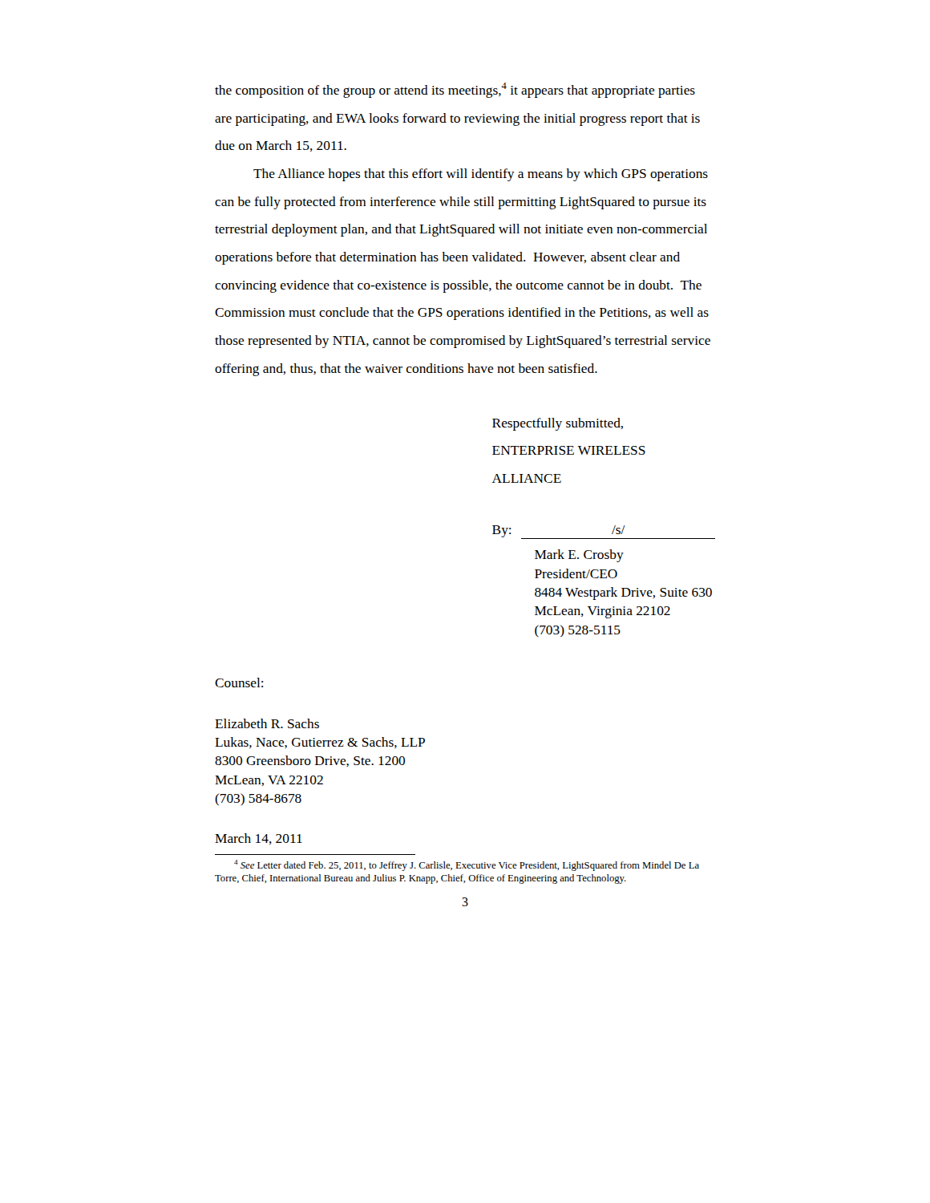the composition of the group or attend its meetings,4 it appears that appropriate parties are participating, and EWA looks forward to reviewing the initial progress report that is due on March 15, 2011.
The Alliance hopes that this effort will identify a means by which GPS operations can be fully protected from interference while still permitting LightSquared to pursue its terrestrial deployment plan, and that LightSquared will not initiate even non-commercial operations before that determination has been validated. However, absent clear and convincing evidence that co-existence is possible, the outcome cannot be in doubt. The Commission must conclude that the GPS operations identified in the Petitions, as well as those represented by NTIA, cannot be compromised by LightSquared’s terrestrial service offering and, thus, that the waiver conditions have not been satisfied.
Respectfully submitted,
ENTERPRISE WIRELESS ALLIANCE
By: /s/
Mark E. Crosby
President/CEO
8484 Westpark Drive, Suite 630
McLean, Virginia 22102
(703) 528-5115
Counsel:
Elizabeth R. Sachs
Lukas, Nace, Gutierrez & Sachs, LLP
8300 Greensboro Drive, Ste. 1200
McLean, VA 22102
(703) 584-8678
March 14, 2011
4 See Letter dated Feb. 25, 2011, to Jeffrey J. Carlisle, Executive Vice President, LightSquared from Mindel De La Torre, Chief, International Bureau and Julius P. Knapp, Chief, Office of Engineering and Technology.
3